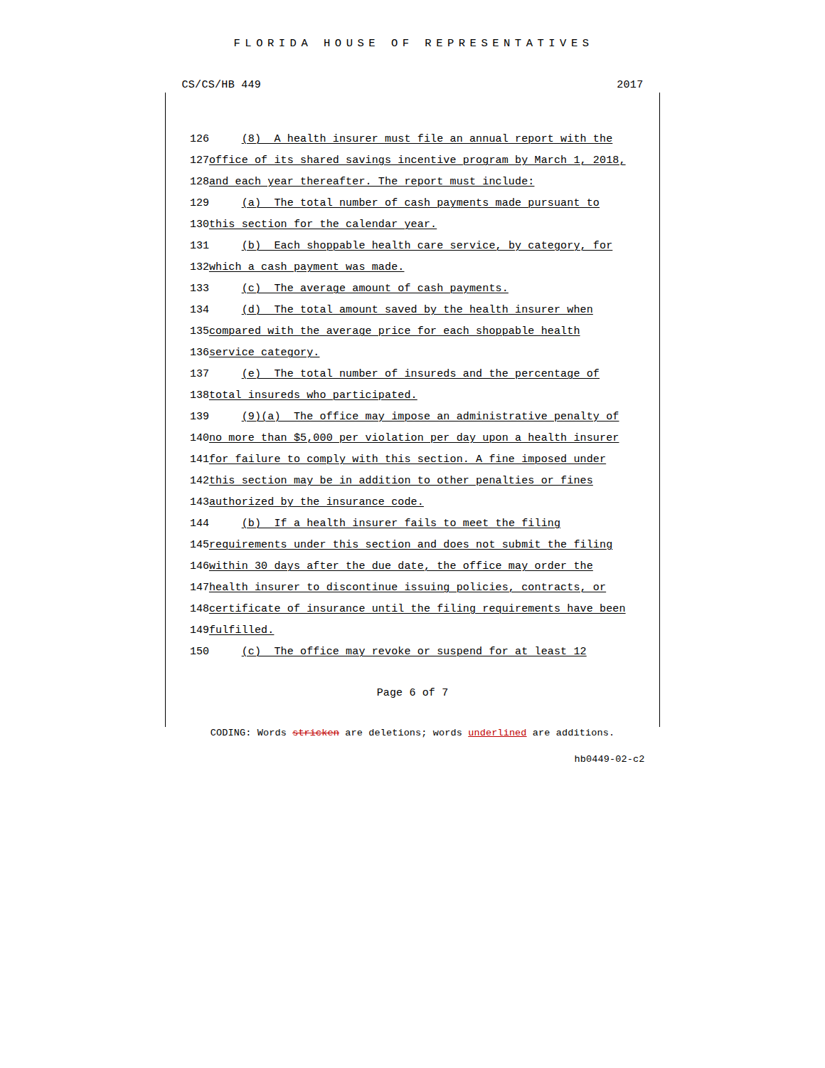FLORIDA HOUSE OF REPRESENTATIVES
CS/CS/HB 449 2017
| 126 | (8) A health insurer must file an annual report with the |
| 127 | office of its shared savings incentive program by March 1, 2018, |
| 128 | and each year thereafter. The report must include: |
| 129 | (a) The total number of cash payments made pursuant to |
| 130 | this section for the calendar year. |
| 131 | (b) Each shoppable health care service, by category, for |
| 132 | which a cash payment was made. |
| 133 | (c) The average amount of cash payments. |
| 134 | (d) The total amount saved by the health insurer when |
| 135 | compared with the average price for each shoppable health |
| 136 | service category. |
| 137 | (e) The total number of insureds and the percentage of |
| 138 | total insureds who participated. |
| 139 | (9)(a) The office may impose an administrative penalty of |
| 140 | no more than $5,000 per violation per day upon a health insurer |
| 141 | for failure to comply with this section. A fine imposed under |
| 142 | this section may be in addition to other penalties or fines |
| 143 | authorized by the insurance code. |
| 144 | (b) If a health insurer fails to meet the filing |
| 145 | requirements under this section and does not submit the filing |
| 146 | within 30 days after the due date, the office may order the |
| 147 | health insurer to discontinue issuing policies, contracts, or |
| 148 | certificate of insurance until the filing requirements have been |
| 149 | fulfilled. |
| 150 | (c) The office may revoke or suspend for at least 12 |
Page 6 of 7
CODING: Words stricken are deletions; words underlined are additions.
hb0449-02-c2